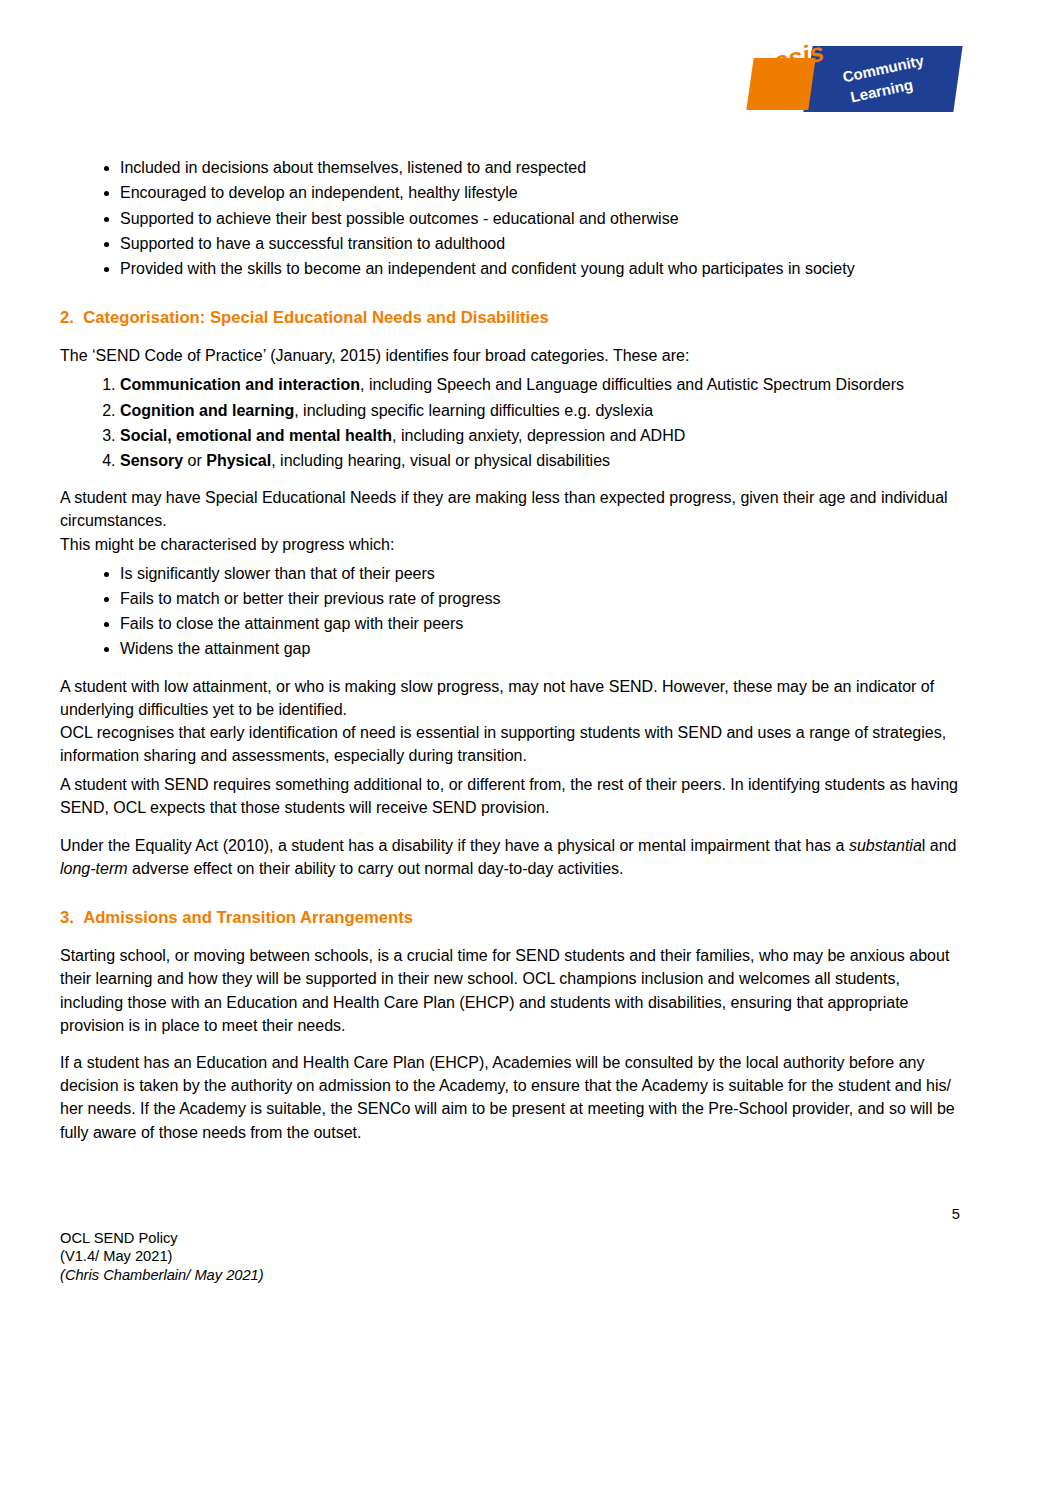oasis Community Learning
Included in decisions about themselves, listened to and respected
Encouraged to develop an independent, healthy lifestyle
Supported to achieve their best possible outcomes - educational and otherwise
Supported to have a successful transition to adulthood
Provided with the skills to become an independent and confident young adult who participates in society
2. Categorisation: Special Educational Needs and Disabilities
The ‘SEND Code of Practice’ (January, 2015) identifies four broad categories. These are:
Communication and interaction, including Speech and Language difficulties and Autistic Spectrum Disorders
Cognition and learning, including specific learning difficulties e.g. dyslexia
Social, emotional and mental health, including anxiety, depression and ADHD
Sensory or Physical, including hearing, visual or physical disabilities
A student may have Special Educational Needs if they are making less than expected progress, given their age and individual circumstances.
This might be characterised by progress which:
Is significantly slower than that of their peers
Fails to match or better their previous rate of progress
Fails to close the attainment gap with their peers
Widens the attainment gap
A student with low attainment, or who is making slow progress, may not have SEND. However, these may be an indicator of underlying difficulties yet to be identified.
OCL recognises that early identification of need is essential in supporting students with SEND and uses a range of strategies, information sharing and assessments, especially during transition.
A student with SEND requires something additional to, or different from, the rest of their peers. In identifying students as having SEND, OCL expects that those students will receive SEND provision.
Under the Equality Act (2010), a student has a disability if they have a physical or mental impairment that has a substantial and long-term adverse effect on their ability to carry out normal day-to-day activities.
3. Admissions and Transition Arrangements
Starting school, or moving between schools, is a crucial time for SEND students and their families, who may be anxious about their learning and how they will be supported in their new school. OCL champions inclusion and welcomes all students, including those with an Education and Health Care Plan (EHCP) and students with disabilities, ensuring that appropriate provision is in place to meet their needs.
If a student has an Education and Health Care Plan (EHCP), Academies will be consulted by the local authority before any decision is taken by the authority on admission to the Academy, to ensure that the Academy is suitable for the student and his/ her needs. If the Academy is suitable, the SENCo will aim to be present at meeting with the Pre-School provider, and so will be fully aware of those needs from the outset.
5
OCL SEND Policy
(V1.4/ May 2021)
(Chris Chamberlain/ May 2021)